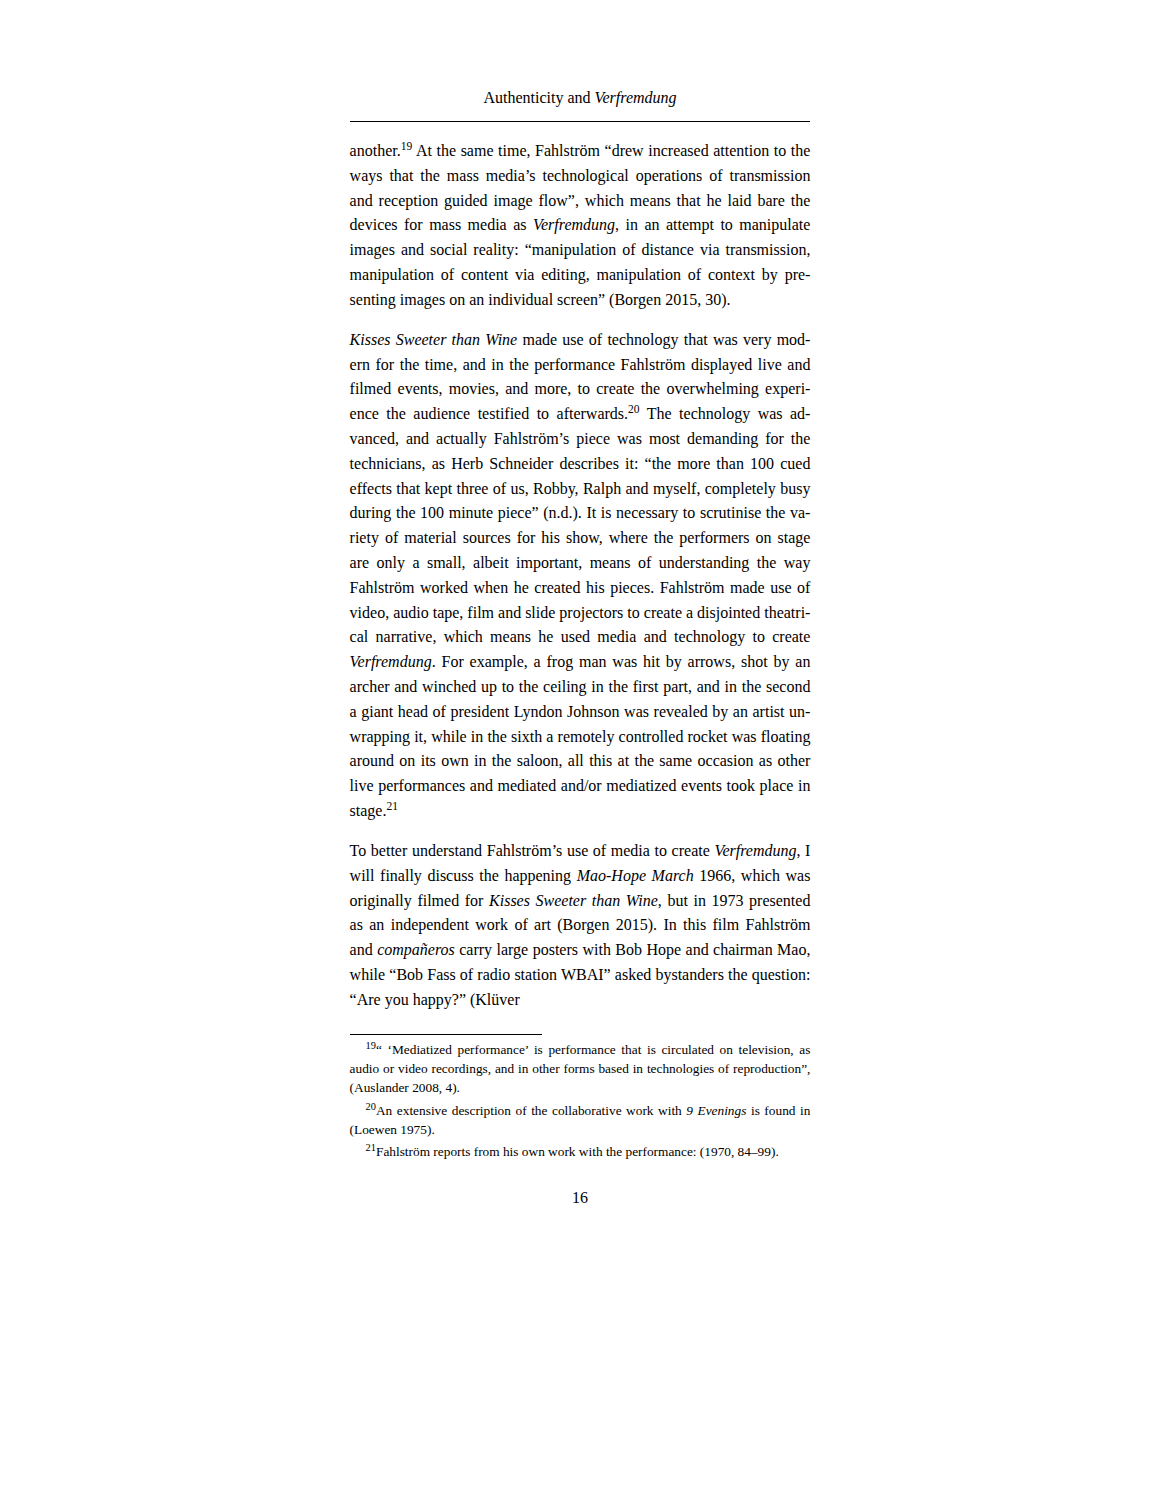Authenticity and Verfremdung
another.19 At the same time, Fahlström “drew increased attention to the ways that the mass media’s technological operations of transmission and reception guided image flow”, which means that he laid bare the devices for mass media as Verfremdung, in an attempt to manipulate images and social reality: “manipulation of distance via transmission, manipulation of content via editing, manipulation of context by presenting images on an individual screen” (Borgen 2015, 30).
Kisses Sweeter than Wine made use of technology that was very modern for the time, and in the performance Fahlström displayed live and filmed events, movies, and more, to create the overwhelming experience the audience testified to afterwards.20 The technology was advanced, and actually Fahlström’s piece was most demanding for the technicians, as Herb Schneider describes it: “the more than 100 cued effects that kept three of us, Robby, Ralph and myself, completely busy during the 100 minute piece” (n.d.). It is necessary to scrutinise the variety of material sources for his show, where the performers on stage are only a small, albeit important, means of understanding the way Fahlström worked when he created his pieces. Fahlström made use of video, audio tape, film and slide projectors to create a disjointed theatrical narrative, which means he used media and technology to create Verfremdung. For example, a frog man was hit by arrows, shot by an archer and winched up to the ceiling in the first part, and in the second a giant head of president Lyndon Johnson was revealed by an artist unwrapping it, while in the sixth a remotely controlled rocket was floating around on its own in the saloon, all this at the same occasion as other live performances and mediated and/or mediatized events took place in stage.21
To better understand Fahlström’s use of media to create Verfremdung, I will finally discuss the happening Mao-Hope March 1966, which was originally filmed for Kisses Sweeter than Wine, but in 1973 presented as an independent work of art (Borgen 2015). In this film Fahlström and compañeros carry large posters with Bob Hope and chairman Mao, while “Bob Fass of radio station WBAI” asked bystanders the question: “Are you happy?” (Klüver
19“ ‘Mediatized performance’ is performance that is circulated on television, as audio or video recordings, and in other forms based in technologies of reproduction”, (Auslander 2008, 4).
20An extensive description of the collaborative work with 9 Evenings is found in (Loewen 1975).
21Fahlström reports from his own work with the performance: (1970, 84–99).
16